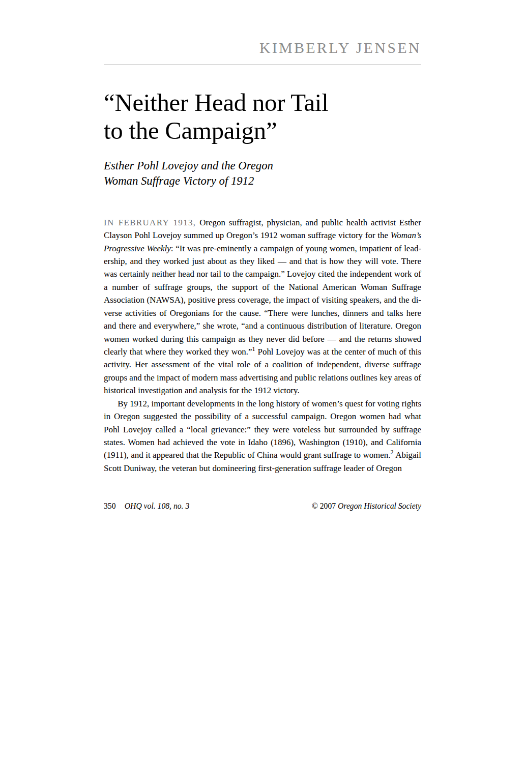KIMBERLY JENSEN
“Neither Head nor Tail
to the Campaign”
Esther Pohl Lovejoy and the Oregon
Woman Suffrage Victory of 1912
IN FEBRUARY 1913, Oregon suffragist, physician, and public health activist Esther Clayson Pohl Lovejoy summed up Oregon’s 1912 woman suffrage victory for the Woman’s Progressive Weekly: “It was pre-eminently a campaign of young women, impatient of leadership, and they worked just about as they liked — and that is how they will vote. There was certainly neither head nor tail to the campaign.” Lovejoy cited the independent work of a number of suffrage groups, the support of the National American Woman Suffrage Association (NAWSA), positive press coverage, the impact of visiting speakers, and the diverse activities of Oregonians for the cause. “There were lunches, dinners and talks here and there and everywhere,” she wrote, “and a continuous distribution of literature. Oregon women worked during this campaign as they never did before — and the returns showed clearly that where they worked they won.”1 Pohl Lovejoy was at the center of much of this activity. Her assessment of the vital role of a coalition of independent, diverse suffrage groups and the impact of modern mass advertising and public relations outlines key areas of historical investigation and analysis for the 1912 victory.
By 1912, important developments in the long history of women’s quest for voting rights in Oregon suggested the possibility of a successful campaign. Oregon women had what Pohl Lovejoy called a “local grievance:” they were voteless but surrounded by suffrage states. Women had achieved the vote in Idaho (1896), Washington (1910), and California (1911), and it appeared that the Republic of China would grant suffrage to women.2 Abigail Scott Duniway, the veteran but domineering first-generation suffrage leader of Oregon
350 OHQ vol. 108, no. 3
© 2007 Oregon Historical Society